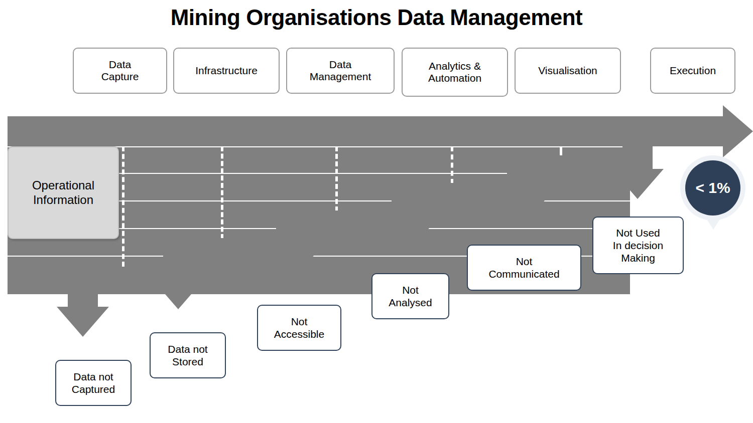Mining Organisations Data Management
Data
Capture
Infrastructure
Data
Management
Analytics &
Automation
Visualisation
Execution
Operational
Information
Data not
Captured
Data not
Stored
Not
Accessible
Not
Analysed
Not
Communicated
Not Used
In decision
Making
< 1%